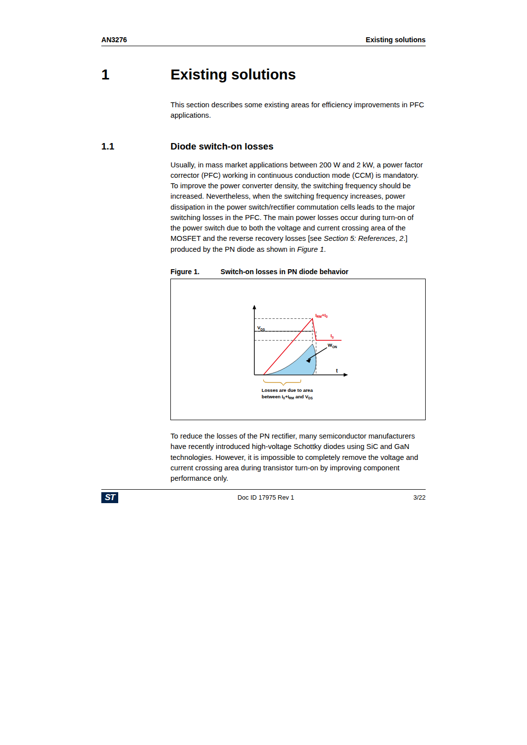AN3276 Existing solutions
1 Existing solutions
This section describes some existing areas for efficiency improvements in PFC applications.
1.1 Diode switch-on losses
Usually, in mass market applications between 200 W and 2 kW, a power factor corrector (PFC) working in continuous conduction mode (CCM) is mandatory. To improve the power converter density, the switching frequency should be increased. Nevertheless, when the switching frequency increases, power dissipation in the power switch/rectifier commutation cells leads to the major switching losses in the PFC. The main power losses occur during turn-on of the power switch due to both the voltage and current crossing area of the MOSFET and the reverse recovery losses [see Section 5: References, 2.] produced by the PN diode as shown in Figure 1.
Figure 1. Switch-on losses in PN diode behavior
t VDS IRM+I0 I0 WON Losses are due to area between I0+IRM and VDS
To reduce the losses of the PN rectifier, many semiconductor manufacturers have recently introduced high-voltage Schottky diodes using SiC and GaN technologies. However, it is impossible to completely remove the voltage and current crossing area during transistor turn-on by improving component performance only.
ST
Doc ID 17975 Rev 1
3/22